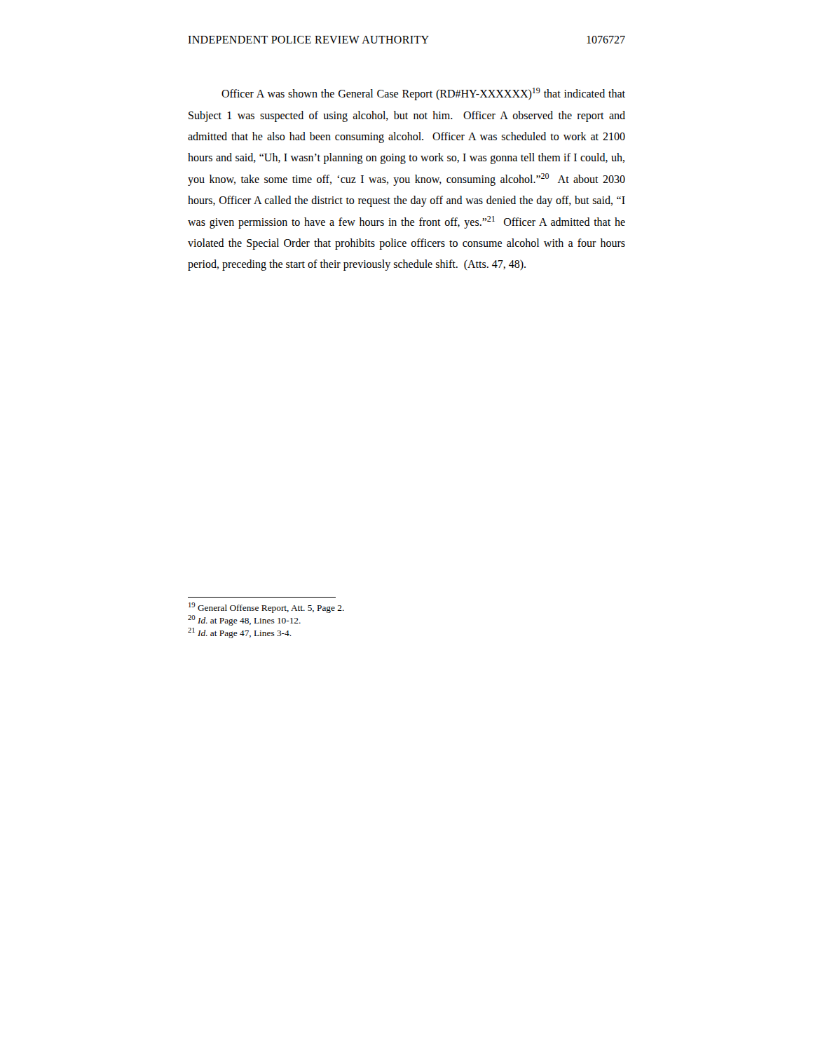INDEPENDENT POLICE REVIEW AUTHORITY 1076727
Officer A was shown the General Case Report (RD#HY-XXXXXX)19 that indicated that Subject 1 was suspected of using alcohol, but not him. Officer A observed the report and admitted that he also had been consuming alcohol. Officer A was scheduled to work at 2100 hours and said, “Uh, I wasn’t planning on going to work so, I was gonna tell them if I could, uh, you know, take some time off, ‘cuz I was, you know, consuming alcohol.”20 At about 2030 hours, Officer A called the district to request the day off and was denied the day off, but said, “I was given permission to have a few hours in the front off, yes.”21 Officer A admitted that he violated the Special Order that prohibits police officers to consume alcohol with a four hours period, preceding the start of their previously schedule shift. (Atts. 47, 48).
19 General Offense Report, Att. 5, Page 2.
20 Id. at Page 48, Lines 10-12.
21 Id. at Page 47, Lines 3-4.